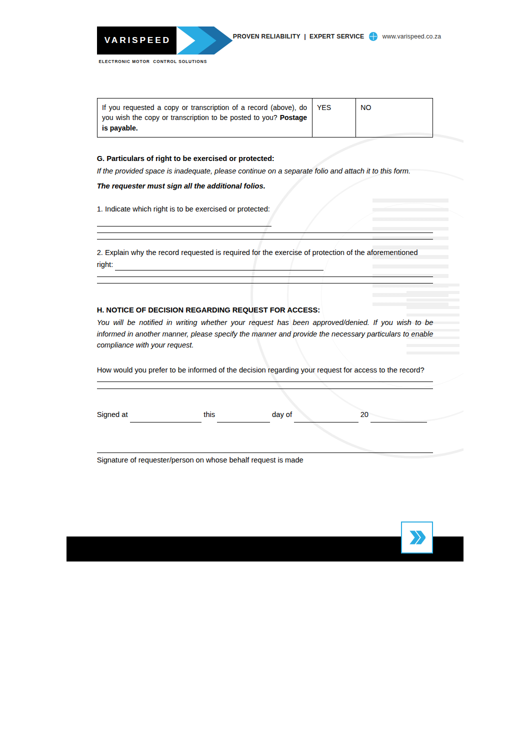VARISPEED
ELECTRONIC MOTOR CONTROL SOLUTIONS
PROVEN RELIABILITY | EXPERT SERVICE www.varispeed.co.za
| If you requested a copy or transcription of a record (above), do you wish the copy or transcription to be posted to you? Postage is payable. | YES | NO |
G. Particulars of right to be exercised or protected:
If the provided space is inadequate, please continue on a separate folio and attach it to this form.
The requester must sign all the additional folios.
1. Indicate which right is to be exercised or protected:
2. Explain why the record requested is required for the exercise of protection of the aforementioned right:
H. NOTICE OF DECISION REGARDING REQUEST FOR ACCESS:
You will be notified in writing whether your request has been approved/denied. If you wish to be informed in another manner, please specify the manner and provide the necessary particulars to enable compliance with your request.
How would you prefer to be informed of the decision regarding your request for access to the record?
Signed at this day of 20
Signature of requester/person on whose behalf request is made